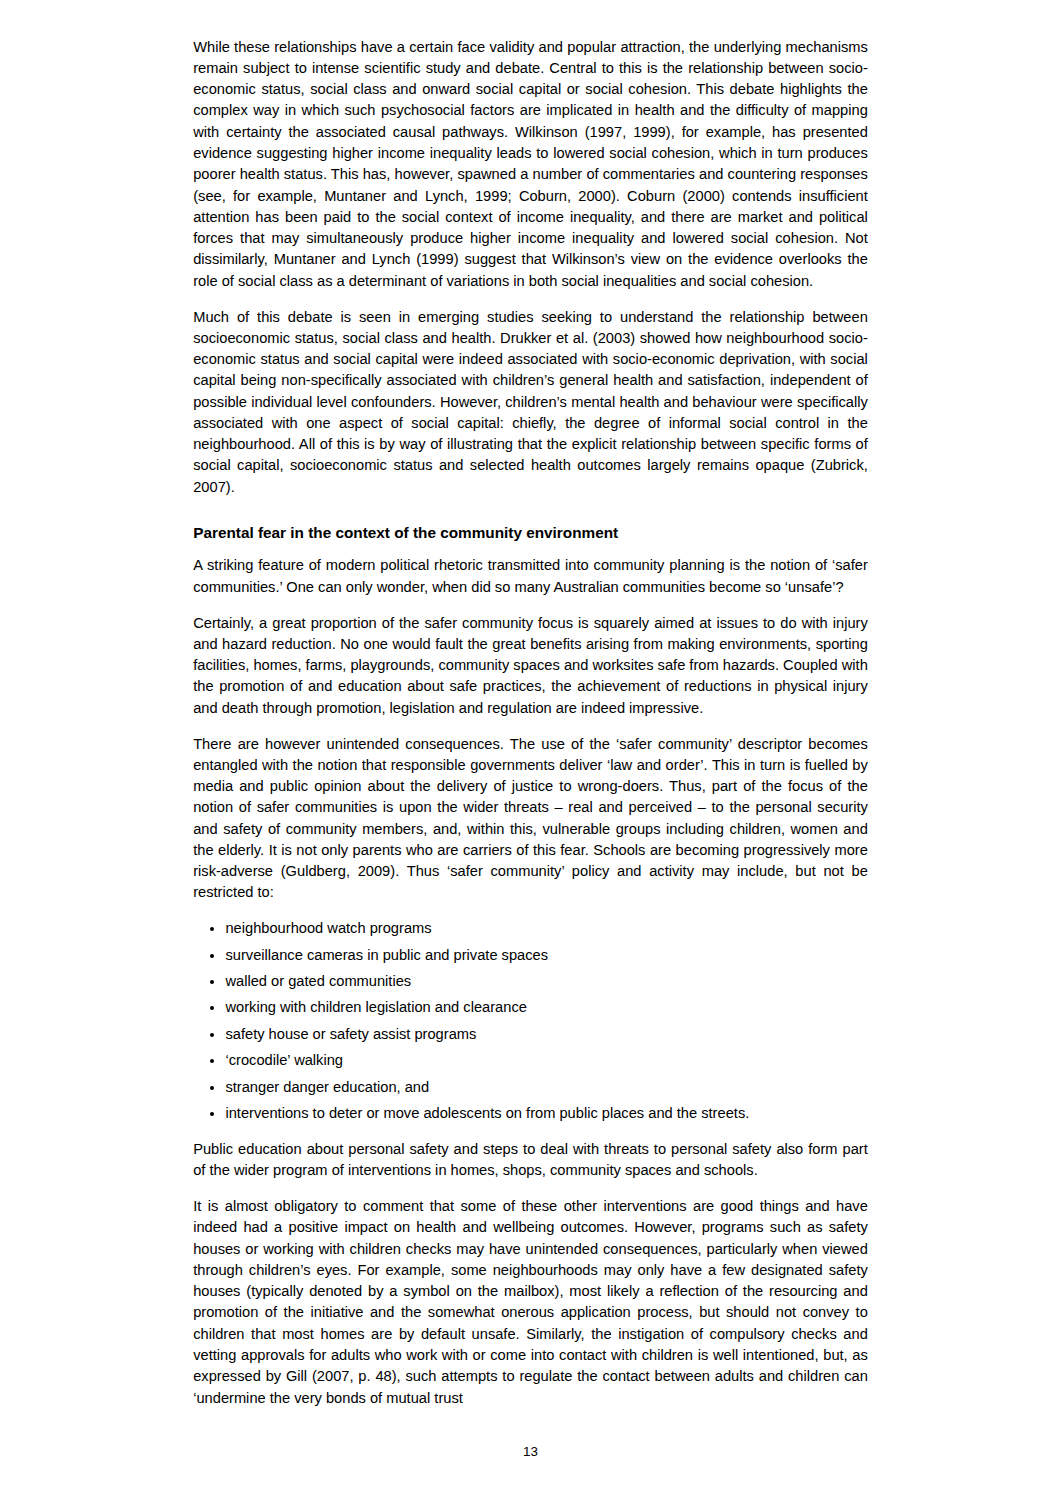While these relationships have a certain face validity and popular attraction, the underlying mechanisms remain subject to intense scientific study and debate. Central to this is the relationship between socio-economic status, social class and onward social capital or social cohesion. This debate highlights the complex way in which such psychosocial factors are implicated in health and the difficulty of mapping with certainty the associated causal pathways. Wilkinson (1997, 1999), for example, has presented evidence suggesting higher income inequality leads to lowered social cohesion, which in turn produces poorer health status. This has, however, spawned a number of commentaries and countering responses (see, for example, Muntaner and Lynch, 1999; Coburn, 2000). Coburn (2000) contends insufficient attention has been paid to the social context of income inequality, and there are market and political forces that may simultaneously produce higher income inequality and lowered social cohesion. Not dissimilarly, Muntaner and Lynch (1999) suggest that Wilkinson’s view on the evidence overlooks the role of social class as a determinant of variations in both social inequalities and social cohesion.
Much of this debate is seen in emerging studies seeking to understand the relationship between socioeconomic status, social class and health. Drukker et al. (2003) showed how neighbourhood socio-economic status and social capital were indeed associated with socio-economic deprivation, with social capital being non-specifically associated with children’s general health and satisfaction, independent of possible individual level confounders. However, children’s mental health and behaviour were specifically associated with one aspect of social capital: chiefly, the degree of informal social control in the neighbourhood. All of this is by way of illustrating that the explicit relationship between specific forms of social capital, socioeconomic status and selected health outcomes largely remains opaque (Zubrick, 2007).
Parental fear in the context of the community environment
A striking feature of modern political rhetoric transmitted into community planning is the notion of ‘safer communities.’ One can only wonder, when did so many Australian communities become so ‘unsafe’?
Certainly, a great proportion of the safer community focus is squarely aimed at issues to do with injury and hazard reduction. No one would fault the great benefits arising from making environments, sporting facilities, homes, farms, playgrounds, community spaces and worksites safe from hazards. Coupled with the promotion of and education about safe practices, the achievement of reductions in physical injury and death through promotion, legislation and regulation are indeed impressive.
There are however unintended consequences. The use of the ‘safer community’ descriptor becomes entangled with the notion that responsible governments deliver ‘law and order’. This in turn is fuelled by media and public opinion about the delivery of justice to wrong-doers. Thus, part of the focus of the notion of safer communities is upon the wider threats – real and perceived – to the personal security and safety of community members, and, within this, vulnerable groups including children, women and the elderly. It is not only parents who are carriers of this fear. Schools are becoming progressively more risk-adverse (Guldberg, 2009). Thus ‘safer community’ policy and activity may include, but not be restricted to:
neighbourhood watch programs
surveillance cameras in public and private spaces
walled or gated communities
working with children legislation and clearance
safety house or safety assist programs
‘crocodile’ walking
stranger danger education, and
interventions to deter or move adolescents on from public places and the streets.
Public education about personal safety and steps to deal with threats to personal safety also form part of the wider program of interventions in homes, shops, community spaces and schools.
It is almost obligatory to comment that some of these other interventions are good things and have indeed had a positive impact on health and wellbeing outcomes. However, programs such as safety houses or working with children checks may have unintended consequences, particularly when viewed through children’s eyes. For example, some neighbourhoods may only have a few designated safety houses (typically denoted by a symbol on the mailbox), most likely a reflection of the resourcing and promotion of the initiative and the somewhat onerous application process, but should not convey to children that most homes are by default unsafe. Similarly, the instigation of compulsory checks and vetting approvals for adults who work with or come into contact with children is well intentioned, but, as expressed by Gill (2007, p. 48), such attempts to regulate the contact between adults and children can ‘undermine the very bonds of mutual trust
13